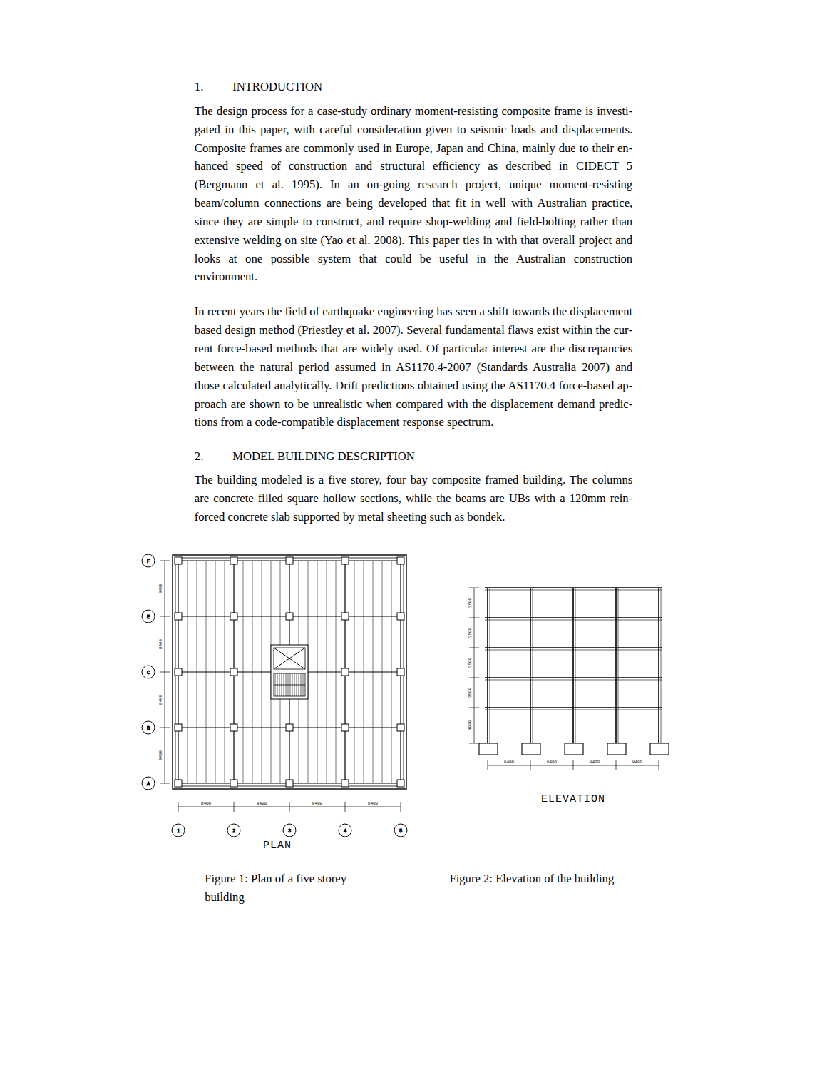1. INTRODUCTION
The design process for a case-study ordinary moment-resisting composite frame is investigated in this paper, with careful consideration given to seismic loads and displacements. Composite frames are commonly used in Europe, Japan and China, mainly due to their enhanced speed of construction and structural efficiency as described in CIDECT 5 (Bergmann et al. 1995). In an on-going research project, unique moment-resisting beam/column connections are being developed that fit in well with Australian practice, since they are simple to construct, and require shop-welding and field-bolting rather than extensive welding on site (Yao et al. 2008). This paper ties in with that overall project and looks at one possible system that could be useful in the Australian construction environment.
In recent years the field of earthquake engineering has seen a shift towards the displacement based design method (Priestley et al. 2007). Several fundamental flaws exist within the current force-based methods that are widely used. Of particular interest are the discrepancies between the natural period assumed in AS1170.4-2007 (Standards Australia 2007) and those calculated analytically. Drift predictions obtained using the AS1170.4 force-based approach are shown to be unrealistic when compared with the displacement demand predictions from a code-compatible displacement response spectrum.
2. MODEL BUILDING DESCRIPTION
The building modeled is a five storey, four bay composite framed building. The columns are concrete filled square hollow sections, while the beams are UBs with a 120mm reinforced concrete slab supported by metal sheeting such as bondek.
F E C B A 8400 8400 8400 8400 1 2 3 4 5 8400 8400 8400 8400 PLAN
3500 3500 3500 3500 4000 8400 8400 8400 8400 ELEVATION
Figure 1: Plan of a five storey building
Figure 2: Elevation of the building